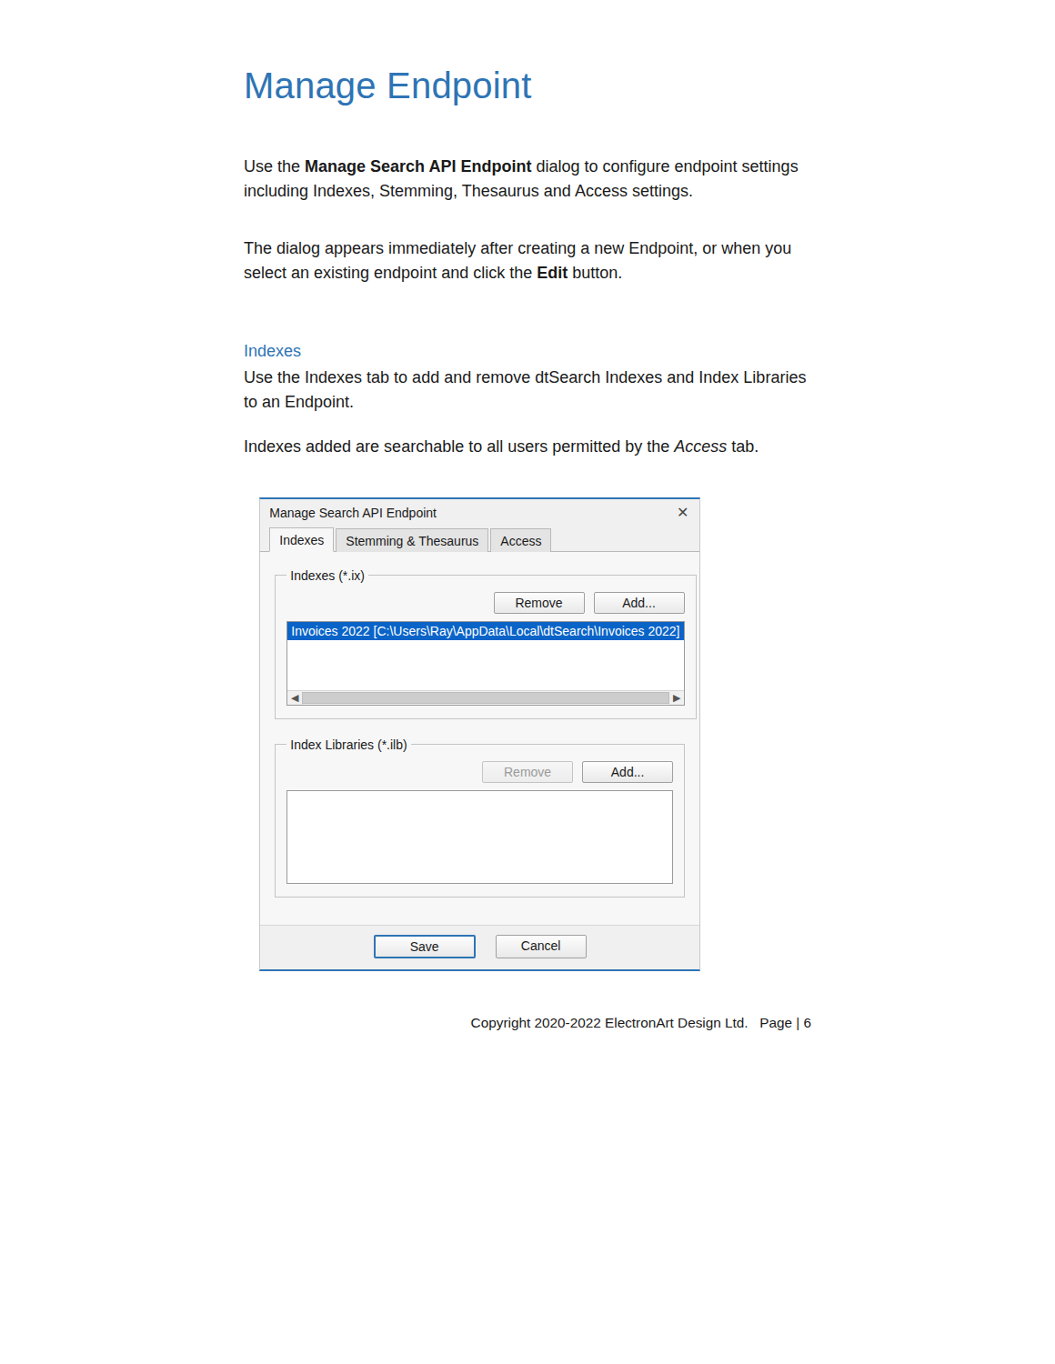Manage Endpoint
Use the Manage Search API Endpoint dialog to configure endpoint settings including Indexes, Stemming, Thesaurus and Access settings.
The dialog appears immediately after creating a new Endpoint, or when you select an existing endpoint and click the Edit button.
Indexes
Use the Indexes tab to add and remove dtSearch Indexes and Index Libraries to an Endpoint.
Indexes added are searchable to all users permitted by the Access tab.
Manage Search API Endpoint ✕
Indexes
Stemming & Thesaurus
Access
Indexes (*.ix)
Remove
Add...
Invoices 2022 [C:\Users\Ray\AppData\Local\dtSearch\Invoices 2022]
◀
▶
Index Libraries (*.ilb)
Remove
Add...
Save
Cancel
Copyright 2020-2022 ElectronArt Design Ltd. Page | 6